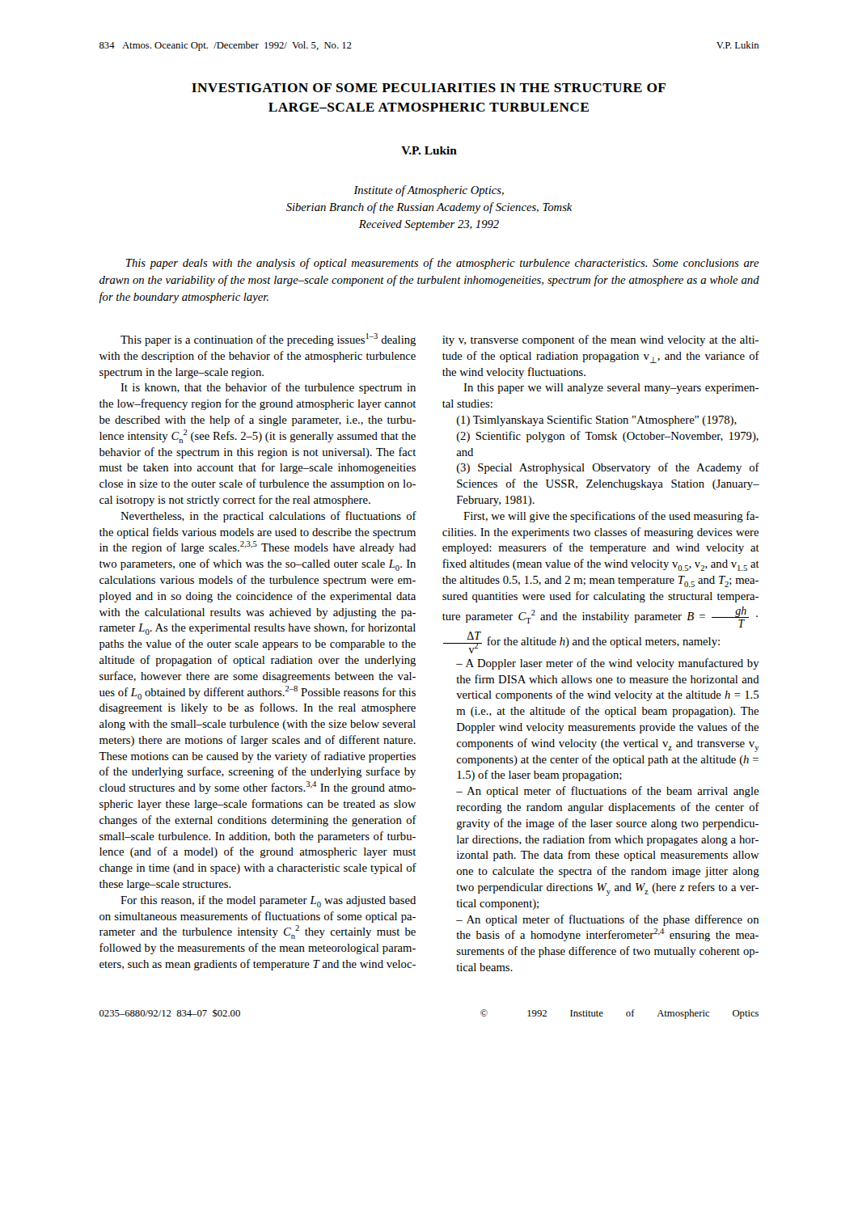834 Atmos. Oceanic Opt. /December 1992/ Vol. 5, No. 12 V.P. Lukin
Investigation of Some Peculiarities in the Structure of
Large–Scale Atmospheric Turbulence
V.P. Lukin
Institute of Atmospheric Optics,
Siberian Branch of the Russian Academy of Sciences, Tomsk
Received September 23, 1992
This paper deals with the analysis of optical measurements of the atmospheric turbulence characteristics. Some conclusions are drawn on the variability of the most large–scale component of the turbulent inhomogeneities, spectrum for the atmosphere as a whole and for the boundary atmospheric layer.
This paper is a continuation of the preceding issues1–3 dealing with the description of the behavior of the atmospheric turbulence spectrum in the large–scale region.
It is known, that the behavior of the turbulence spectrum in the low–frequency region for the ground atmospheric layer cannot be described with the help of a single parameter, i.e., the turbulence intensity Cn2 (see Refs. 2–5) (it is generally assumed that the behavior of the spectrum in this region is not universal). The fact must be taken into account that for large–scale inhomogeneities close in size to the outer scale of turbulence the assumption on local isotropy is not strictly correct for the real atmosphere.
Nevertheless, in the practical calculations of fluctuations of the optical fields various models are used to describe the spectrum in the region of large scales.2,3,5 These models have already had two parameters, one of which was the so–called outer scale L0. In calculations various models of the turbulence spectrum were employed and in so doing the coincidence of the experimental data with the calculational results was achieved by adjusting the parameter L0. As the experimental results have shown, for horizontal paths the value of the outer scale appears to be comparable to the altitude of propagation of optical radiation over the underlying surface, however there are some disagreements between the values of L0 obtained by different authors.2–8 Possible reasons for this disagreement is likely to be as follows. In the real atmosphere along with the small–scale turbulence (with the size below several meters) there are motions of larger scales and of different nature. These motions can be caused by the variety of radiative properties of the underlying surface, screening of the underlying surface by cloud structures and by some other factors.3,4 In the ground atmospheric layer these large–scale formations can be treated as slow changes of the external conditions determining the generation of small–scale turbulence. In addition, both the parameters of turbulence (and of a model) of the ground atmospheric layer must change in time (and in space) with a characteristic scale typical of these large–scale structures.
For this reason, if the model parameter L0 was adjusted based on simultaneous measurements of fluctuations of some optical parameter and the turbulence intensity Cn2 they certainly must be followed by the measurements of the mean meteorological parameters, such as mean gradients of temperature T and the wind velocity v, transverse component of the mean wind velocity at the altitude of the optical radiation propagation v⊥, and the variance of the wind velocity fluctuations.
In this paper we will analyze several many–years experimental studies:
(1) Tsimlyanskaya Scientific Station "Atmosphere" (1978),
(2) Scientific polygon of Tomsk (October–November, 1979), and
(3) Special Astrophysical Observatory of the Academy of Sciences of the USSR, Zelenchugskaya Station (January–February, 1981).
First, we will give the specifications of the used measuring facilities. In the experiments two classes of measuring devices were employed: measurers of the temperature and wind velocity at fixed altitudes (mean value of the wind velocity v0.5, v2, and v1.5 at the altitudes 0.5, 1.5, and 2 m; mean temperature T0.5 and T2; measured quantities were used for calculating the structural temperature parameter CT2 and the instability parameter B = gh T · ΔT v2 for the altitude h) and the optical meters, namely:
– A Doppler laser meter of the wind velocity manufactured by the firm DISA which allows one to measure the horizontal and vertical components of the wind velocity at the altitude h = 1.5 m (i.e., at the altitude of the optical beam propagation). The Doppler wind velocity measurements provide the values of the components of wind velocity (the vertical vz and transverse vy components) at the center of the optical path at the altitude (h = 1.5) of the laser beam propagation;
– An optical meter of fluctuations of the beam arrival angle recording the random angular displacements of the center of gravity of the image of the laser source along two perpendicular directions, the radiation from which propagates along a horizontal path. The data from these optical measurements allow one to calculate the spectra of the random image jitter along two perpendicular directions Wy and Wz (here z refers to a vertical component);
– An optical meter of fluctuations of the phase difference on the basis of a homodyne interferometer2,4 ensuring the measurements of the phase difference of two mutually coherent optical beams.
0235–6880/92/12 834–07 $02.00 © 1992 Institute of Atmospheric Optics